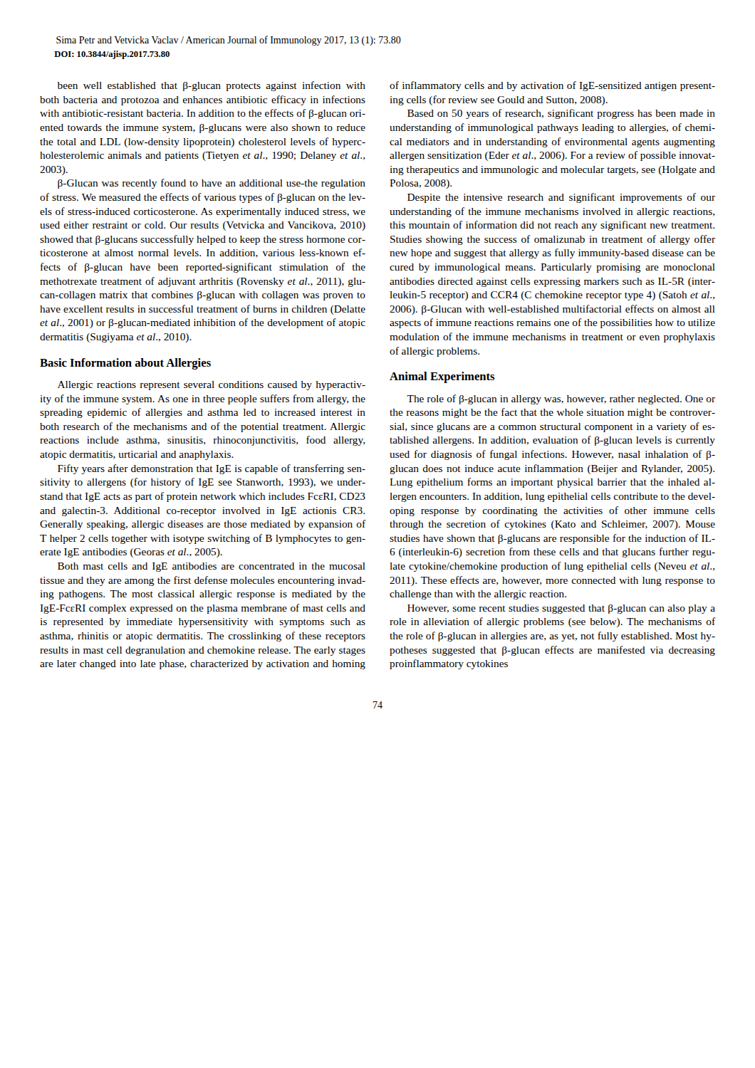Sima Petr and Vetvicka Vaclav / American Journal of Immunology 2017, 13 (1): 73.80
DOI: 10.3844/ajisp.2017.73.80
been well established that β-glucan protects against infection with both bacteria and protozoa and enhances antibiotic efficacy in infections with antibiotic-resistant bacteria. In addition to the effects of β-glucan oriented towards the immune system, β-glucans were also shown to reduce the total and LDL (low-density lipoprotein) cholesterol levels of hypercholesterolemic animals and patients (Tietyen et al., 1990; Delaney et al., 2003).
β-Glucan was recently found to have an additional use-the regulation of stress. We measured the effects of various types of β-glucan on the levels of stress-induced corticosterone. As experimentally induced stress, we used either restraint or cold. Our results (Vetvicka and Vancikova, 2010) showed that β-glucans successfully helped to keep the stress hormone corticosterone at almost normal levels. In addition, various less-known effects of β-glucan have been reported-significant stimulation of the methotrexate treatment of adjuvant arthritis (Rovensky et al., 2011), glucan-collagen matrix that combines β-glucan with collagen was proven to have excellent results in successful treatment of burns in children (Delatte et al., 2001) or β-glucan-mediated inhibition of the development of atopic dermatitis (Sugiyama et al., 2010).
Basic Information about Allergies
Allergic reactions represent several conditions caused by hyperactivity of the immune system. As one in three people suffers from allergy, the spreading epidemic of allergies and asthma led to increased interest in both research of the mechanisms and of the potential treatment. Allergic reactions include asthma, sinusitis, rhinoconjunctivitis, food allergy, atopic dermatitis, urticarial and anaphylaxis.
Fifty years after demonstration that IgE is capable of transferring sensitivity to allergens (for history of IgE see Stanworth, 1993), we understand that IgE acts as part of protein network which includes FcεRI, CD23 and galectin-3. Additional co-receptor involved in IgE actionis CR3. Generally speaking, allergic diseases are those mediated by expansion of T helper 2 cells together with isotype switching of B lymphocytes to generate IgE antibodies (Georas et al., 2005).
Both mast cells and IgE antibodies are concentrated in the mucosal tissue and they are among the first defense molecules encountering invading pathogens. The most classical allergic response is mediated by the IgE-FcεRI complex expressed on the plasma membrane of mast cells and is represented by immediate hypersensitivity with symptoms such as asthma, rhinitis or atopic dermatitis. The crosslinking of these receptors results in mast cell degranulation and chemokine release. The early stages are later changed into late phase, characterized by activation and homing of inflammatory cells and by activation of IgE-sensitized antigen presenting cells (for review see Gould and Sutton, 2008).
Based on 50 years of research, significant progress has been made in understanding of immunological pathways leading to allergies, of chemical mediators and in understanding of environmental agents augmenting allergen sensitization (Eder et al., 2006). For a review of possible innovating therapeutics and immunologic and molecular targets, see (Holgate and Polosa, 2008).
Despite the intensive research and significant improvements of our understanding of the immune mechanisms involved in allergic reactions, this mountain of information did not reach any significant new treatment. Studies showing the success of omalizunab in treatment of allergy offer new hope and suggest that allergy as fully immunity-based disease can be cured by immunological means. Particularly promising are monoclonal antibodies directed against cells expressing markers such as IL-5R (interleukin-5 receptor) and CCR4 (C chemokine receptor type 4) (Satoh et al., 2006). β-Glucan with well-established multifactorial effects on almost all aspects of immune reactions remains one of the possibilities how to utilize modulation of the immune mechanisms in treatment or even prophylaxis of allergic problems.
Animal Experiments
The role of β-glucan in allergy was, however, rather neglected. One or the reasons might be the fact that the whole situation might be controversial, since glucans are a common structural component in a variety of established allergens. In addition, evaluation of β-glucan levels is currently used for diagnosis of fungal infections. However, nasal inhalation of β-glucan does not induce acute inflammation (Beijer and Rylander, 2005). Lung epithelium forms an important physical barrier that the inhaled allergen encounters. In addition, lung epithelial cells contribute to the developing response by coordinating the activities of other immune cells through the secretion of cytokines (Kato and Schleimer, 2007). Mouse studies have shown that β-glucans are responsible for the induction of IL-6 (interleukin-6) secretion from these cells and that glucans further regulate cytokine/chemokine production of lung epithelial cells (Neveu et al., 2011). These effects are, however, more connected with lung response to challenge than with the allergic reaction.
However, some recent studies suggested that β-glucan can also play a role in alleviation of allergic problems (see below). The mechanisms of the role of β-glucan in allergies are, as yet, not fully established. Most hypotheses suggested that β-glucan effects are manifested via decreasing proinflammatory cytokines
74